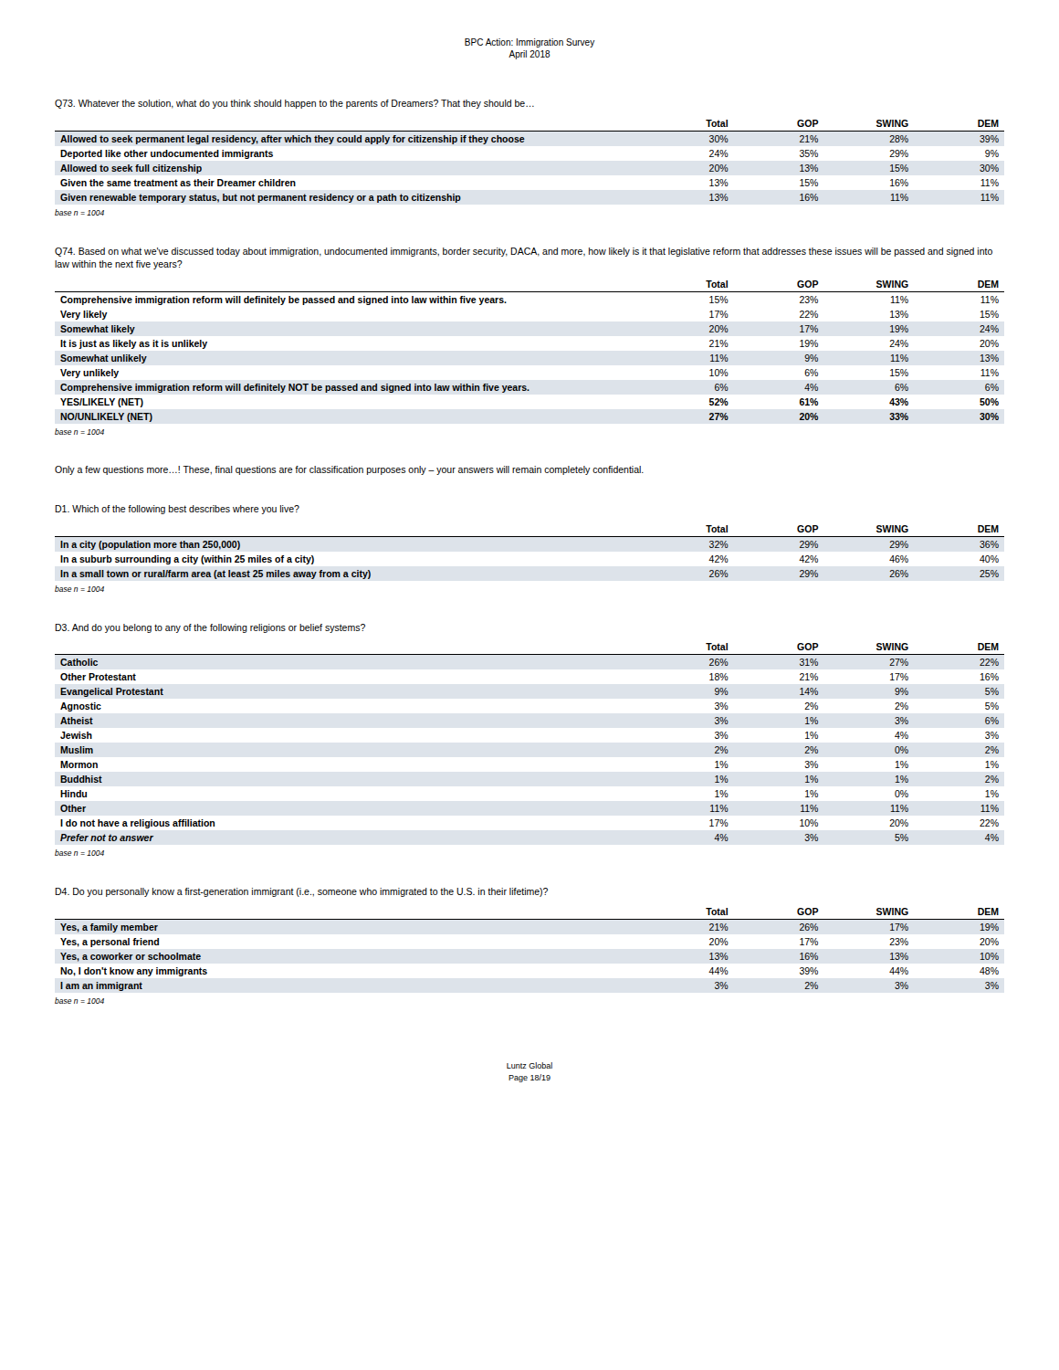BPC Action: Immigration Survey
April 2018
Q73. Whatever the solution, what do you think should happen to the parents of Dreamers? That they should be…
| | Total | GOP | SWING | DEM |
| --- | --- | --- | --- | --- |
| Allowed to seek permanent legal residency, after which they could apply for citizenship if they choose | 30% | 21% | 28% | 39% |
| Deported like other undocumented immigrants | 24% | 35% | 29% | 9% |
| Allowed to seek full citizenship | 20% | 13% | 15% | 30% |
| Given the same treatment as their Dreamer children | 13% | 15% | 16% | 11% |
| Given renewable temporary status, but not permanent residency or a path to citizenship | 13% | 16% | 11% | 11% |
base n = 1004
Q74. Based on what we've discussed today about immigration, undocumented immigrants, border security, DACA, and more, how likely is it that legislative reform that addresses these issues will be passed and signed into law within the next five years?
| | Total | GOP | SWING | DEM |
| --- | --- | --- | --- | --- |
| Comprehensive immigration reform will definitely be passed and signed into law within five years. | 15% | 23% | 11% | 11% |
| Very likely | 17% | 22% | 13% | 15% |
| Somewhat likely | 20% | 17% | 19% | 24% |
| It is just as likely as it is unlikely | 21% | 19% | 24% | 20% |
| Somewhat unlikely | 11% | 9% | 11% | 13% |
| Very unlikely | 10% | 6% | 15% | 11% |
| Comprehensive immigration reform will definitely NOT be passed and signed into law within five years. | 6% | 4% | 6% | 6% |
| YES/LIKELY (NET) | 52% | 61% | 43% | 50% |
| NO/UNLIKELY (NET) | 27% | 20% | 33% | 30% |
base n = 1004
Only a few questions more…! These, final questions are for classification purposes only – your answers will remain completely confidential.
D1. Which of the following best describes where you live?
| | Total | GOP | SWING | DEM |
| --- | --- | --- | --- | --- |
| In a city (population more than 250,000) | 32% | 29% | 29% | 36% |
| In a suburb surrounding a city (within 25 miles of a city) | 42% | 42% | 46% | 40% |
| In a small town or rural/farm area (at least 25 miles away from a city) | 26% | 29% | 26% | 25% |
base n = 1004
D3. And do you belong to any of the following religions or belief systems?
| | Total | GOP | SWING | DEM |
| --- | --- | --- | --- | --- |
| Catholic | 26% | 31% | 27% | 22% |
| Other Protestant | 18% | 21% | 17% | 16% |
| Evangelical Protestant | 9% | 14% | 9% | 5% |
| Agnostic | 3% | 2% | 2% | 5% |
| Atheist | 3% | 1% | 3% | 6% |
| Jewish | 3% | 1% | 4% | 3% |
| Muslim | 2% | 2% | 0% | 2% |
| Mormon | 1% | 3% | 1% | 1% |
| Buddhist | 1% | 1% | 1% | 2% |
| Hindu | 1% | 1% | 0% | 1% |
| Other | 11% | 11% | 11% | 11% |
| I do not have a religious affiliation | 17% | 10% | 20% | 22% |
| Prefer not to answer | 4% | 3% | 5% | 4% |
base n = 1004
D4. Do you personally know a first-generation immigrant (i.e., someone who immigrated to the U.S. in their lifetime)?
| | Total | GOP | SWING | DEM |
| --- | --- | --- | --- | --- |
| Yes, a family member | 21% | 26% | 17% | 19% |
| Yes, a personal friend | 20% | 17% | 23% | 20% |
| Yes, a coworker or schoolmate | 13% | 16% | 13% | 10% |
| No, I don't know any immigrants | 44% | 39% | 44% | 48% |
| I am an immigrant | 3% | 2% | 3% | 3% |
base n = 1004
Luntz Global
Page 18/19